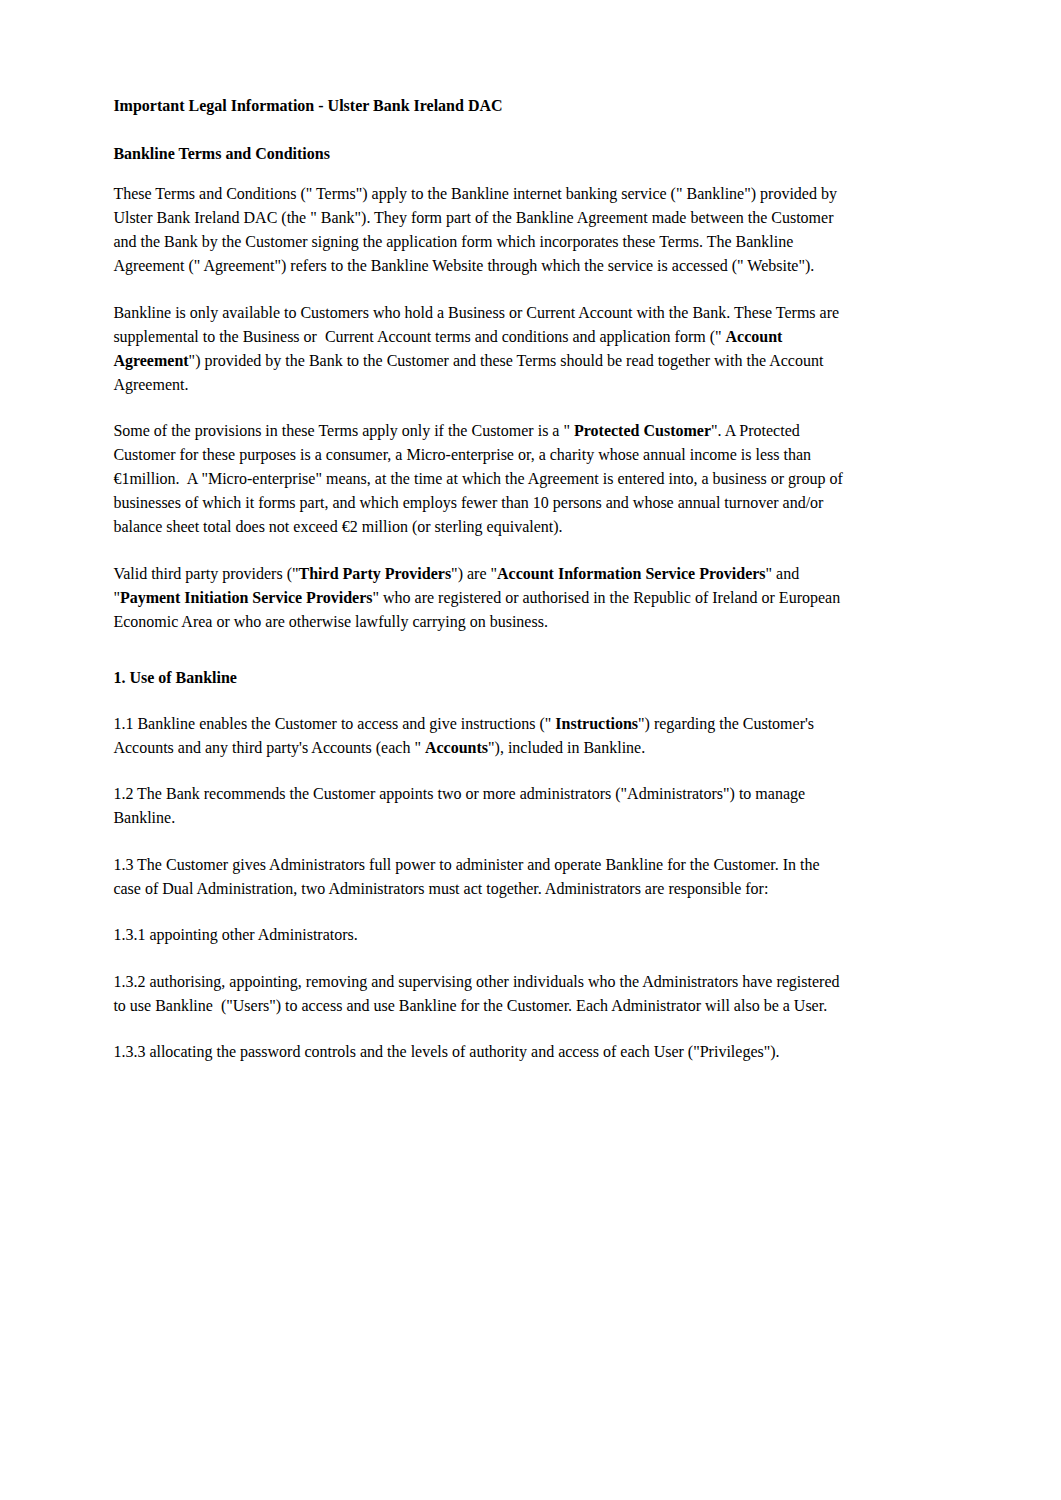Important Legal Information - Ulster Bank Ireland DAC
Bankline Terms and Conditions
These Terms and Conditions (" Terms") apply to the Bankline internet banking service (" Bankline") provided by Ulster Bank Ireland DAC (the " Bank"). They form part of the Bankline Agreement made between the Customer and the Bank by the Customer signing the application form which incorporates these Terms. The Bankline Agreement (" Agreement") refers to the Bankline Website through which the service is accessed (" Website").
Bankline is only available to Customers who hold a Business or Current Account with the Bank. These Terms are supplemental to the Business or Current Account terms and conditions and application form (" Account Agreement") provided by the Bank to the Customer and these Terms should be read together with the Account Agreement.
Some of the provisions in these Terms apply only if the Customer is a " Protected Customer". A Protected Customer for these purposes is a consumer, a Micro-enterprise or, a charity whose annual income is less than €1million. A "Micro-enterprise" means, at the time at which the Agreement is entered into, a business or group of businesses of which it forms part, and which employs fewer than 10 persons and whose annual turnover and/or balance sheet total does not exceed €2 million (or sterling equivalent).
Valid third party providers ("Third Party Providers") are "Account Information Service Providers" and "Payment Initiation Service Providers" who are registered or authorised in the Republic of Ireland or European Economic Area or who are otherwise lawfully carrying on business.
1. Use of Bankline
1.1 Bankline enables the Customer to access and give instructions (" Instructions") regarding the Customer's Accounts and any third party's Accounts (each " Accounts"), included in Bankline.
1.2 The Bank recommends the Customer appoints two or more administrators ("Administrators") to manage Bankline.
1.3 The Customer gives Administrators full power to administer and operate Bankline for the Customer. In the case of Dual Administration, two Administrators must act together. Administrators are responsible for:
1.3.1 appointing other Administrators.
1.3.2 authorising, appointing, removing and supervising other individuals who the Administrators have registered to use Bankline ("Users") to access and use Bankline for the Customer. Each Administrator will also be a User.
1.3.3 allocating the password controls and the levels of authority and access of each User ("Privileges").